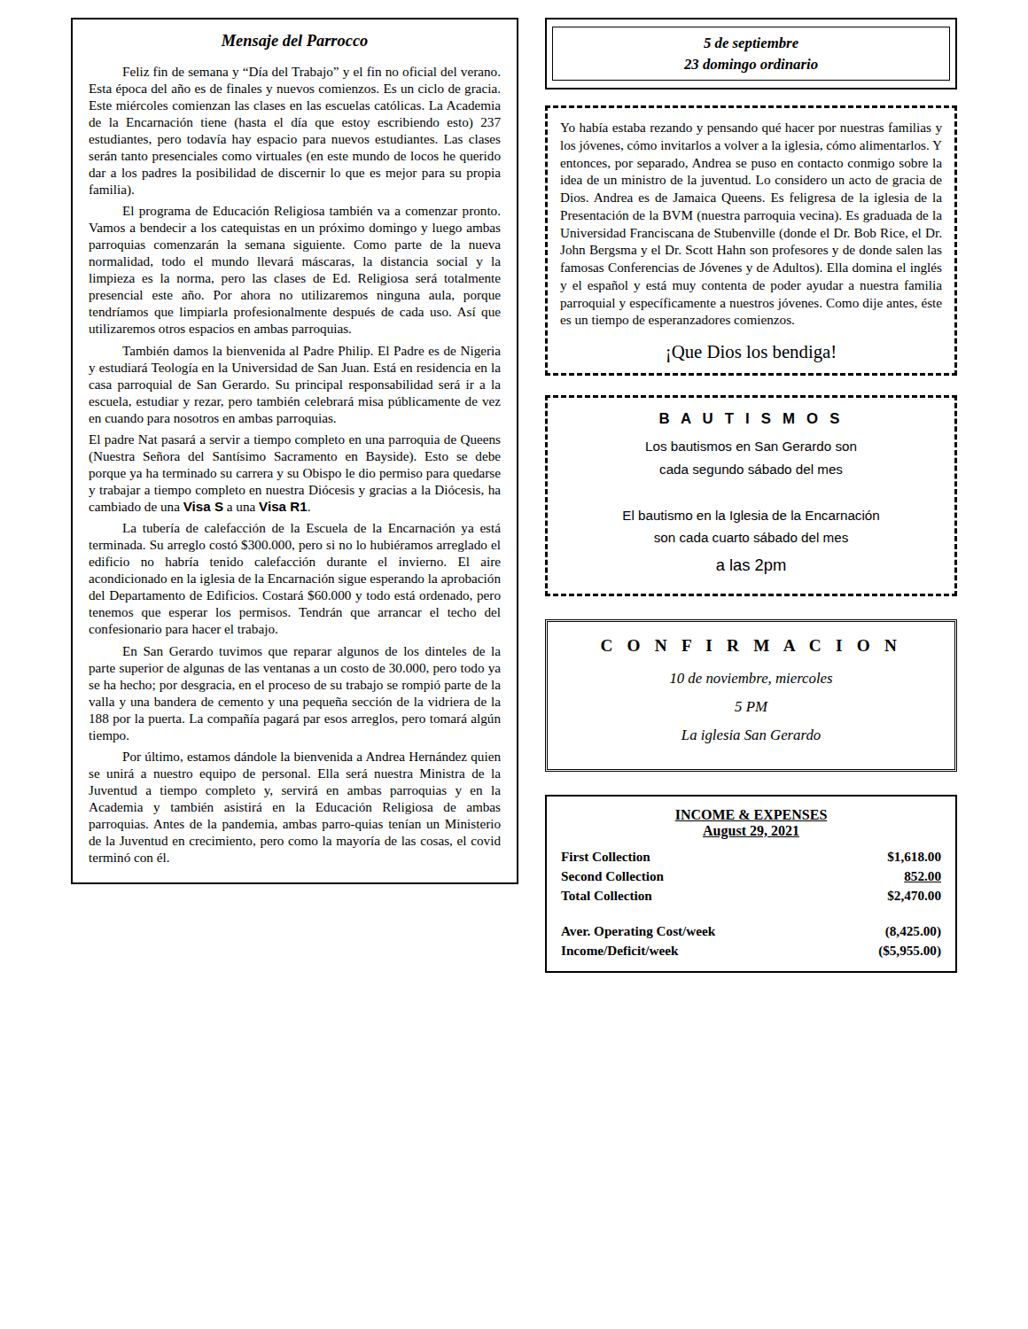Mensaje del Parrocco
Feliz fin de semana y “Día del Trabajo” y el fin no oficial del verano. Esta época del año es de finales y nuevos comienzos. Es un ciclo de gracia. Este miércoles comienzan las clases en las escuelas católicas. La Academia de la Encarnación tiene (hasta el día que estoy escribiendo esto) 237 estudiantes, pero todavía hay espacio para nuevos estudiantes. Las clases serán tanto presenciales como virtuales (en este mundo de locos he querido dar a los padres la posibilidad de discernir lo que es mejor para su propia familia).
El programa de Educación Religiosa también va a comenzar pronto. Vamos a bendecir a los catequistas en un próximo domingo y luego ambas parroquias comenzarán la semana siguiente. Como parte de la nueva normalidad, todo el mundo llevará máscaras, la distancia social y la limpieza es la norma, pero las clases de Ed. Religiosa será totalmente presencial este año. Por ahora no utilizaremos ninguna aula, porque tendríamos que limpiarla profesionalmente después de cada uso. Así que utilizaremos otros espacios en ambas parroquias.
También damos la bienvenida al Padre Philip. El Padre es de Nigeria y estudiará Teología en la Universidad de San Juan. Está en residencia en la casa parroquial de San Gerardo. Su principal responsabilidad será ir a la escuela, estudiar y rezar, pero también celebrará misa públicamente de vez en cuando para nosotros en ambas parroquias.
El padre Nat pasará a servir a tiempo completo en una parroquia de Queens (Nuestra Señora del Santísimo Sacramento en Bayside). Esto se debe porque ya ha terminado su carrera y su Obispo le dio permiso para quedarse y trabajar a tiempo completo en nuestra Diócesis y gracias a la Diócesis, ha cambiado de una Visa S a una Visa R1.
La tubería de calefacción de la Escuela de la Encarnación ya está terminada. Su arreglo costó $300.000, pero si no lo hubiéramos arreglado el edificio no habría tenido calefacción durante el invierno. El aire acondicionado en la iglesia de la Encarnación sigue esperando la aprobación del Departamento de Edificios. Costará $60.000 y todo está ordenado, pero tenemos que esperar los permisos. Tendrán que arrancar el techo del confesionario para hacer el trabajo.
En San Gerardo tuvimos que reparar algunos de los dinteles de la parte superior de algunas de las ventanas a un costo de 30.000, pero todo ya se ha hecho; por desgracia, en el proceso de su trabajo se rompió parte de la valla y una bandera de cemento y una pequeña sección de la vidriera de la 188 por la puerta. La compañía pagará par esos arreglos, pero tomará algún tiempo.
Por último, estamos dándole la bienvenida a Andrea Hernández quien se unirá a nuestro equipo de personal. Ella será nuestra Ministra de la Juventud a tiempo completo y, servirá en ambas parroquias y en la Academia y también asistirá en la Educación Religiosa de ambas parroquias. Antes de la pandemia, ambas parro-quias tenían un Ministerio de la Juventud en crecimiento, pero como la mayoría de las cosas, el covid terminó con él.
5 de septiembre
23 domingo ordinario
Yo había estaba rezando y pensando qué hacer por nuestras familias y los jóvenes, cómo invitarlos a volver a la iglesia, cómo alimentarlos. Y entonces, por separado, Andrea se puso en contacto conmigo sobre la idea de un ministro de la juventud. Lo considero un acto de gracia de Dios. Andrea es de Jamaica Queens. Es feligresa de la iglesia de la Presentación de la BVM (nuestra parroquia vecina). Es graduada de la Universidad Franciscana de Stubenville (donde el Dr. Bob Rice, el Dr. John Bergsma y el Dr. Scott Hahn son profesores y de donde salen las famosas Conferencias de Jóvenes y de Adultos). Ella domina el inglés y el español y está muy contenta de poder ayudar a nuestra familia parroquial y específicamente a nuestros jóvenes. Como dije antes, éste es un tiempo de esperanzadores comienzos.
¡Que Dios los bendiga!
B A U T I S M O S
Los bautismos en San Gerardo son
cada segundo sábado del mes
El bautismo en la Iglesia de la Encarnación
son cada cuarto sábado del mes
a las 2pm
C O N F I R M A C I O N
10 de noviembre, miercoles
5 PM
La iglesia San Gerardo
INCOME & EXPENSES
August 29, 2021
| First Collection | $1,618.00 |
| Second Collection | 852.00 |
| Total Collection | $2,470.00 |
| Aver. Operating Cost/week | (8,425.00) |
| Income/Deficit/week | ($5,955.00) |